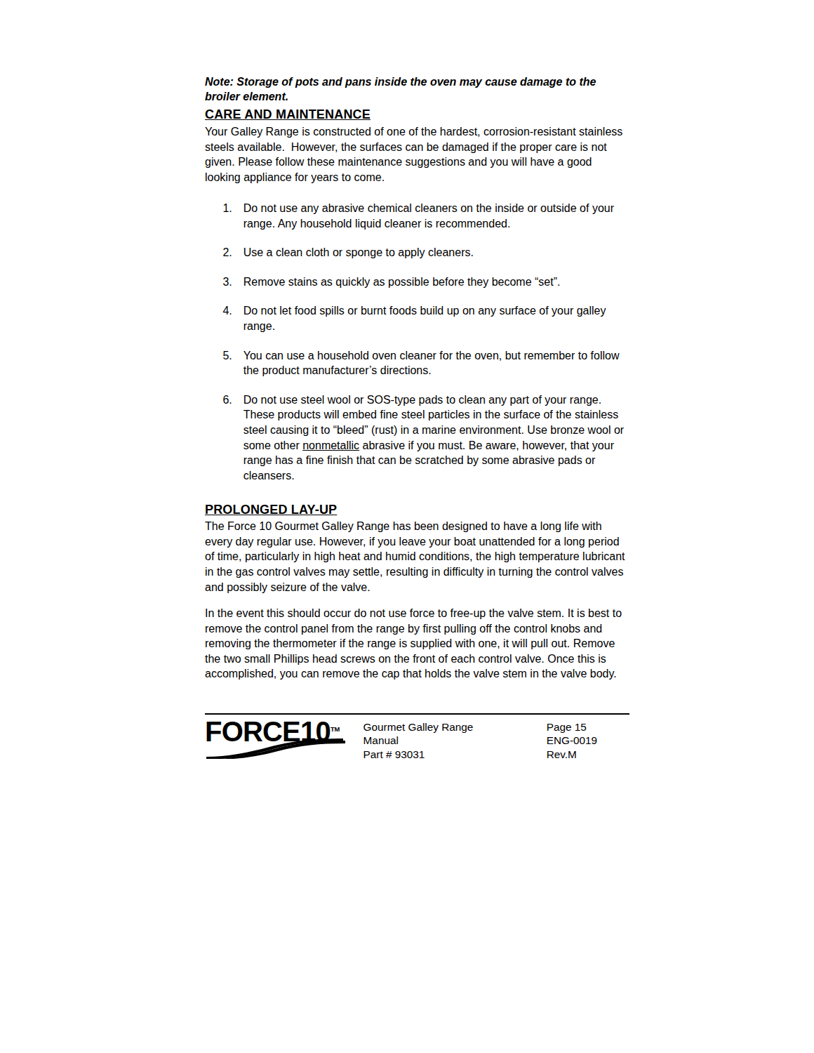Note: Storage of pots and pans inside the oven may cause damage to the broiler element.
CARE AND MAINTENANCE
Your Galley Range is constructed of one of the hardest, corrosion-resistant stainless steels available. However, the surfaces can be damaged if the proper care is not given. Please follow these maintenance suggestions and you will have a good looking appliance for years to come.
Do not use any abrasive chemical cleaners on the inside or outside of your range. Any household liquid cleaner is recommended.
Use a clean cloth or sponge to apply cleaners.
Remove stains as quickly as possible before they become “set”.
Do not let food spills or burnt foods build up on any surface of your galley range.
You can use a household oven cleaner for the oven, but remember to follow the product manufacturer’s directions.
Do not use steel wool or SOS-type pads to clean any part of your range. These products will embed fine steel particles in the surface of the stainless steel causing it to “bleed” (rust) in a marine environment. Use bronze wool or some other nonmetallic abrasive if you must. Be aware, however, that your range has a fine finish that can be scratched by some abrasive pads or cleansers.
PROLONGED LAY-UP
The Force 10 Gourmet Galley Range has been designed to have a long life with every day regular use. However, if you leave your boat unattended for a long period of time, particularly in high heat and humid conditions, the high temperature lubricant in the gas control valves may settle, resulting in difficulty in turning the control valves and possibly seizure of the valve.
In the event this should occur do not use force to free-up the valve stem. It is best to remove the control panel from the range by first pulling off the control knobs and removing the thermometer if the range is supplied with one, it will pull out. Remove the two small Phillips head screws on the front of each control valve. Once this is accomplished, you can remove the cap that holds the valve stem in the valve body.
FORCE10TM
Gourmet Galley Range Manual
Part # 93031
Page 15
ENG-0019 Rev.M